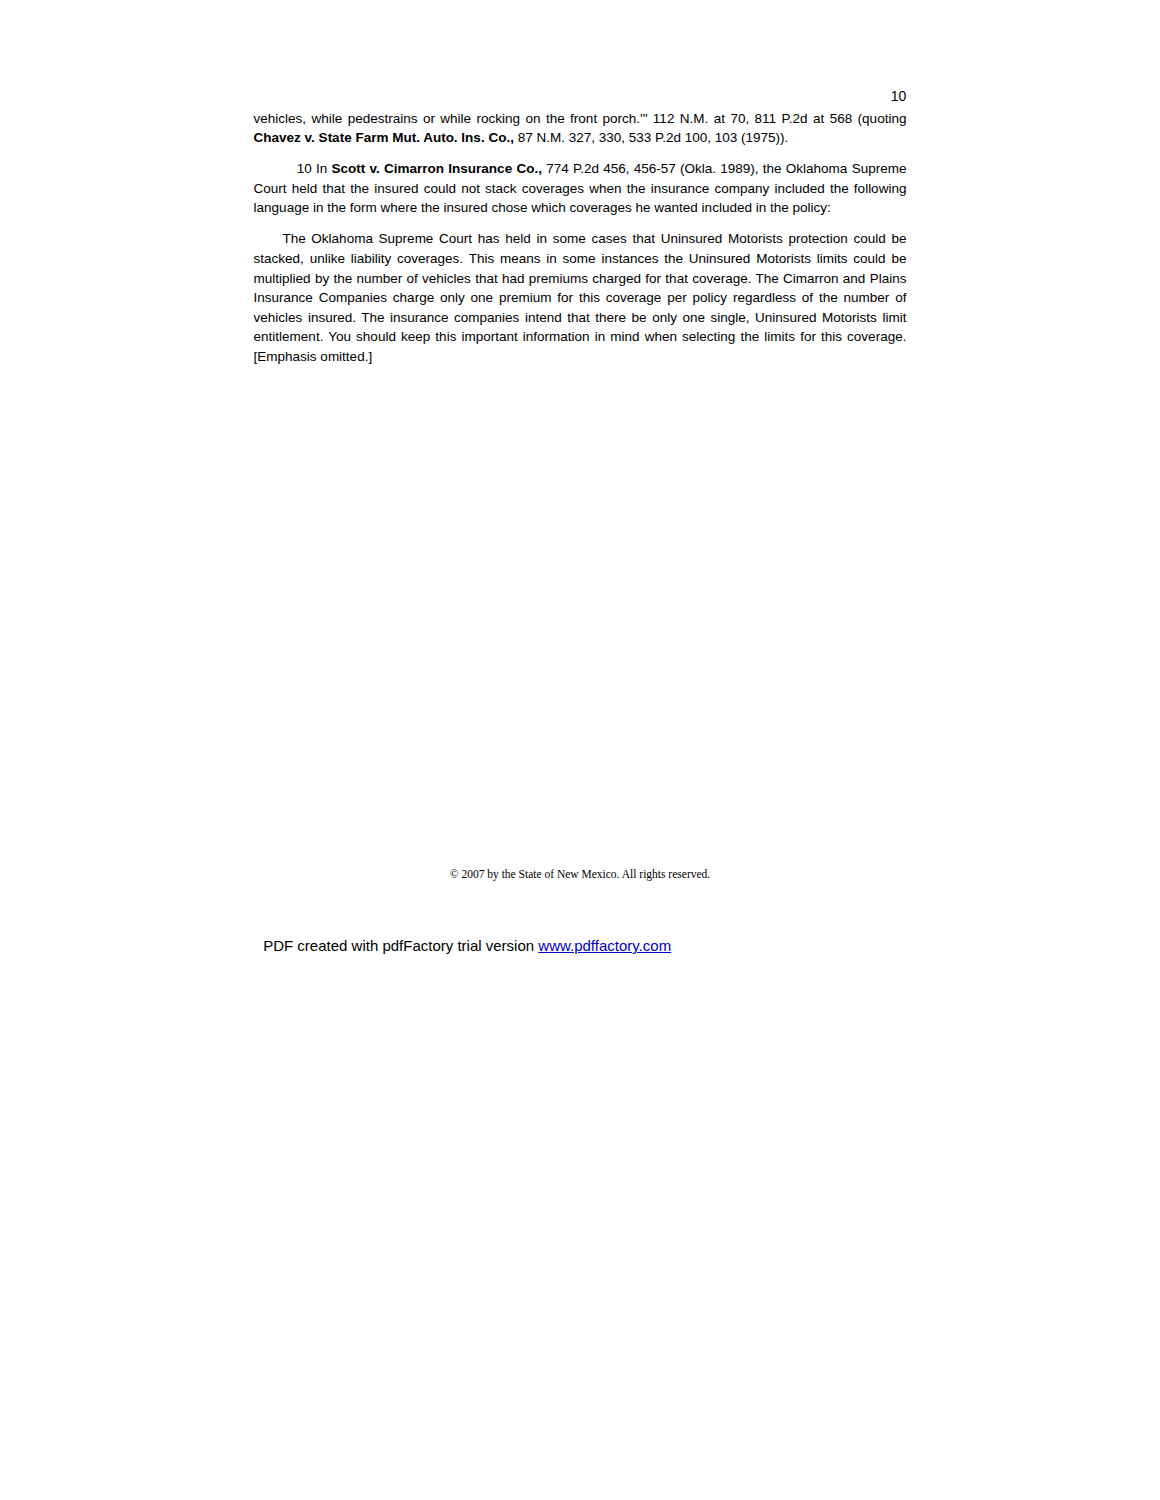10
vehicles, while pedestrains or while rocking on the front porch.'" 112 N.M. at 70, 811 P.2d at 568 (quoting Chavez v. State Farm Mut. Auto. Ins. Co., 87 N.M. 327, 330, 533 P.2d 100, 103 (1975)).
10 In Scott v. Cimarron Insurance Co., 774 P.2d 456, 456-57 (Okla. 1989), the Oklahoma Supreme Court held that the insured could not stack coverages when the insurance company included the following language in the form where the insured chose which coverages he wanted included in the policy:
The Oklahoma Supreme Court has held in some cases that Uninsured Motorists protection could be stacked, unlike liability coverages. This means in some instances the Uninsured Motorists limits could be multiplied by the number of vehicles that had premiums charged for that coverage. The Cimarron and Plains Insurance Companies charge only one premium for this coverage per policy regardless of the number of vehicles insured. The insurance companies intend that there be only one single, Uninsured Motorists limit entitlement. You should keep this important information in mind when selecting the limits for this coverage. [Emphasis omitted.]
© 2007 by the State of New Mexico. All rights reserved.
PDF created with pdfFactory trial version www.pdffactory.com